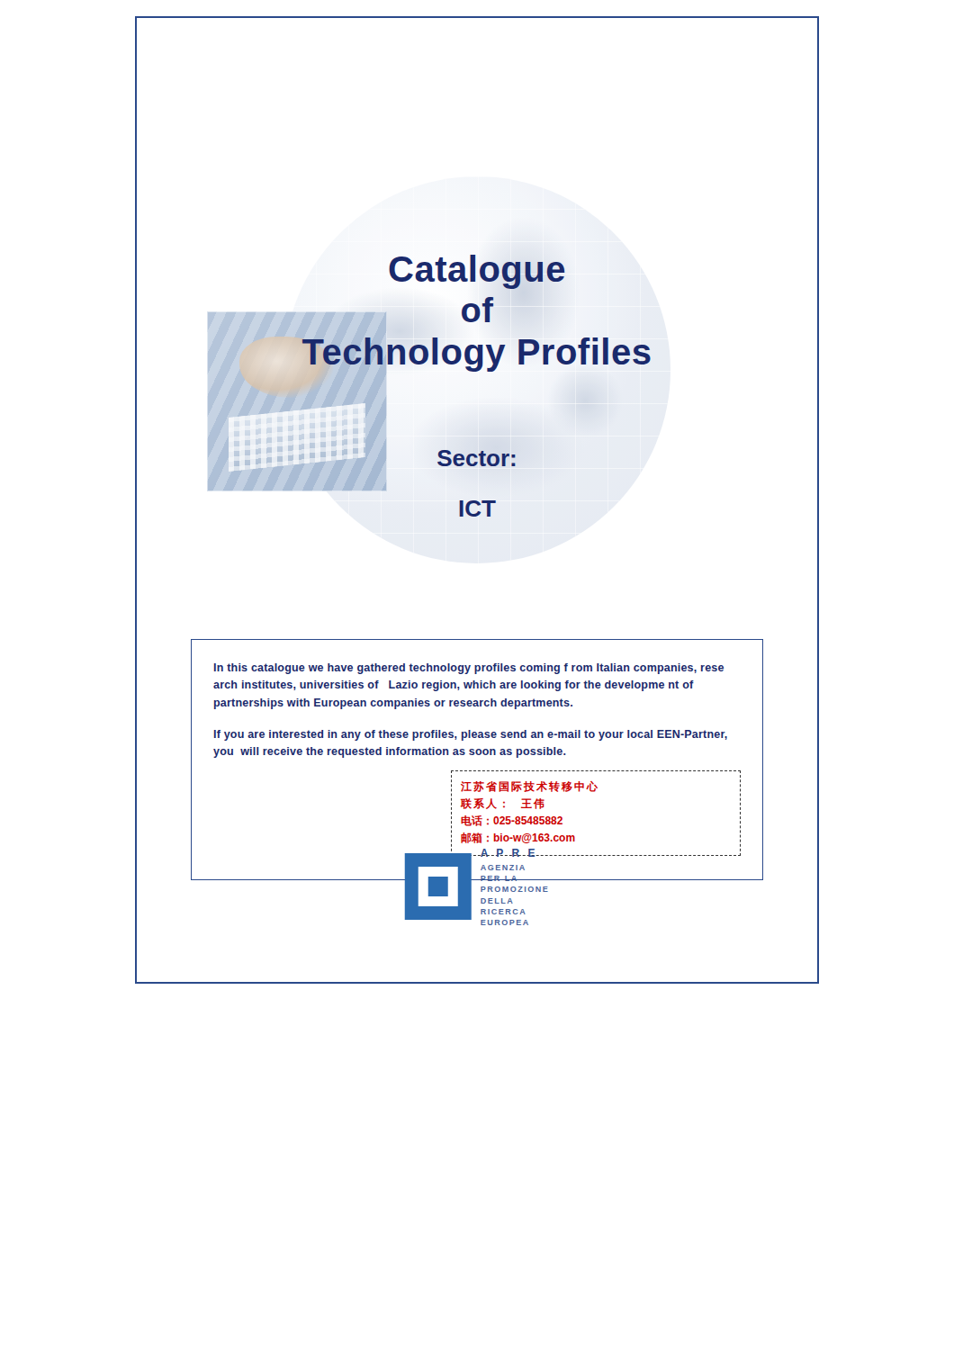Catalogue of Technology Profiles
Sector: ICT
In this catalogue we have gathered technology profiles coming f rom Italian companies, rese arch institutes, universities of Lazio region, which are looking for the developme nt of partnerships with European companies or research departments.
If you are interested in any of these profiles, please send an e-mail to your local EEN-Partner, you will receive the requested information as soon as possible.
江苏省国际技术转移中心
联系人： 王伟
电话：025-85485882
邮箱：bio-w@163.com
A P R E AGENZIA PER LA PROMOZIONE DELLA RICERCA EUROPEA